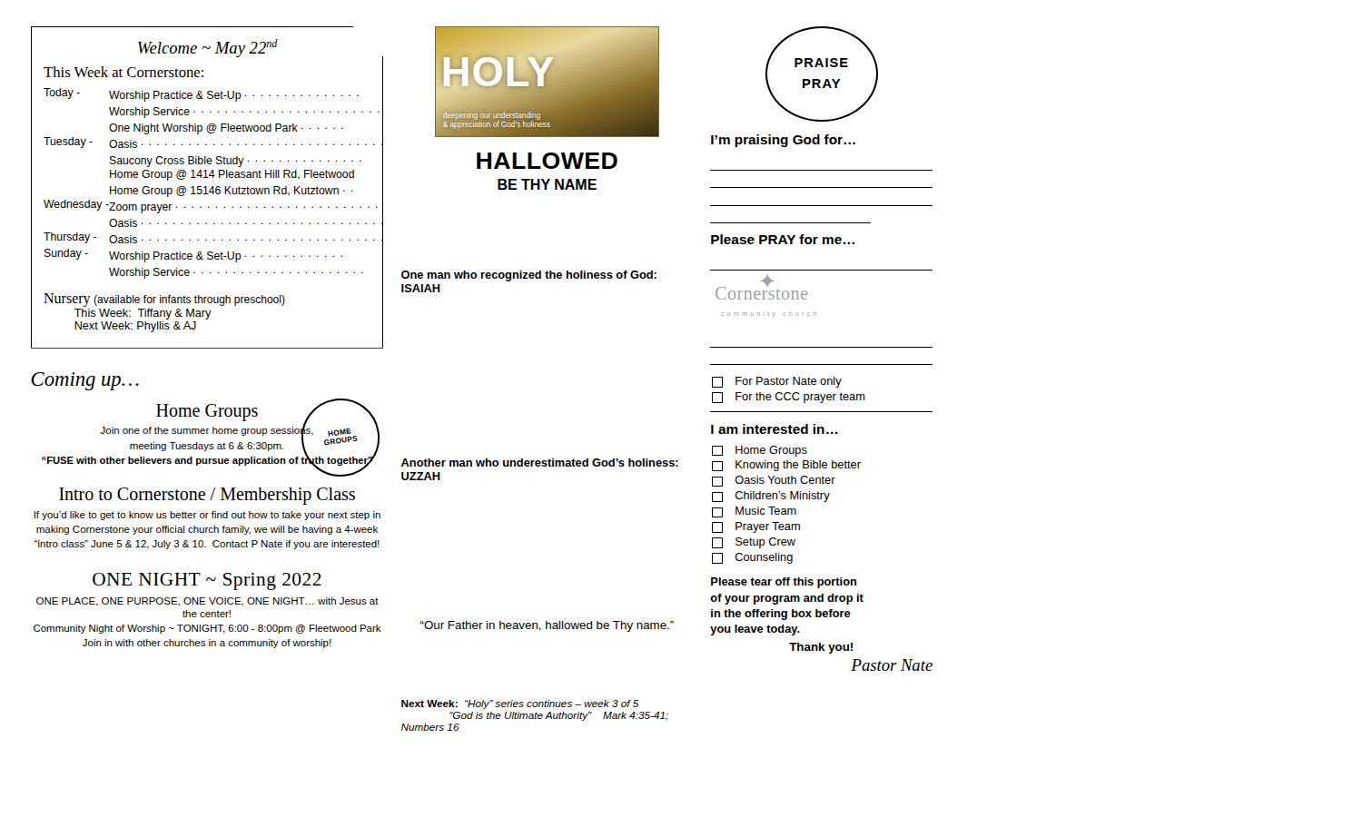Welcome ~ May 22nd
This Week at Cornerstone:
| Today - | Worship Practice & Set-Up . . . . . . . . . . . . . . . | 7:45 AM |
| | Worship Service . . . . . . . . . . . . . . . . . . . . . . . . | 9:00 AM |
| | One Night Worship @ Fleetwood Park . . . . . . | 6 PM |
| Tuesday - | Oasis . . . . . . . . . . . . . . . . . . . . . . . . . . . . . . . . . . | 3-5 PM |
| | Saucony Cross Bible Study . . . . . . . . . . . . . . . | 3 PM |
| | Home Group @ 1414 Pleasant Hill Rd, Fleetwood | 6 PM |
| | Home Group @ 15146 Kutztown Rd, Kutztown . . | 6:30 PM |
| Wednesday - | Zoom prayer . . . . . . . . . . . . . . . . . . . . . . . . . . . | Noon |
| | Oasis . . . . . . . . . . . . . . . . . . . . . . . . . . . . . . . . . . | 3-5 PM |
| Thursday - | Oasis . . . . . . . . . . . . . . . . . . . . . . . . . . . . . . . . . . | 3-5 PM |
| Sunday - | Worship Practice & Set-Up . . . . . . . . . . . . . | 7:45 AM |
| | Worship Service . . . . . . . . . . . . . . . . . . . . . . | 9:00 AM |
Nursery (available for infants through preschool)
This Week: Tiffany & Mary
Next Week: Phyllis & AJ
Coming up…
HOME
GROUPS
Home Groups
Join one of the summer home group sessions,
meeting Tuesdays at 6 & 6:30pm.
“FUSE with other believers and pursue application of truth together”
Intro to Cornerstone / Membership Class
If you’d like to get to know us better or find out how to take your next step in
making Cornerstone your official church family, we will be having a 4-week
“intro class” June 5 & 12, July 3 & 10. Contact P Nate if you are interested!
ONE NIGHT ~ Spring 2022
ONE PLACE, ONE PURPOSE, ONE VOICE, ONE NIGHT… with Jesus at the center!
Community Night of Worship ~ TONIGHT, 6:00 - 8:00pm @ Fleetwood Park
Join in with other churches in a community of worship!
HOLY
deepening our understanding
& appreciation of God’s holiness
HALLOWED
BE THY NAME
One man who recognized the holiness of God: ISAIAH
Another man who underestimated God’s holiness: UZZAH
“Our Father in heaven, hallowed be Thy name.”
Next Week: “Holy” series continues – week 3 of 5
“God is the Ultimate Authority” Mark 4:35-41; Numbers 16
PRAISE PRAY
I’m praising God for…
Please PRAY for me…
✦
Cornerstone
community church
For Pastor Nate only
For the CCC prayer team
I am interested in…
Home Groups
Knowing the Bible better
Oasis Youth Center
Children’s Ministry
Music Team
Prayer Team
Setup Crew
Counseling
Please tear off this portion
of your program and drop it
in the offering box before
you leave today.
Thank you!
Pastor Nate